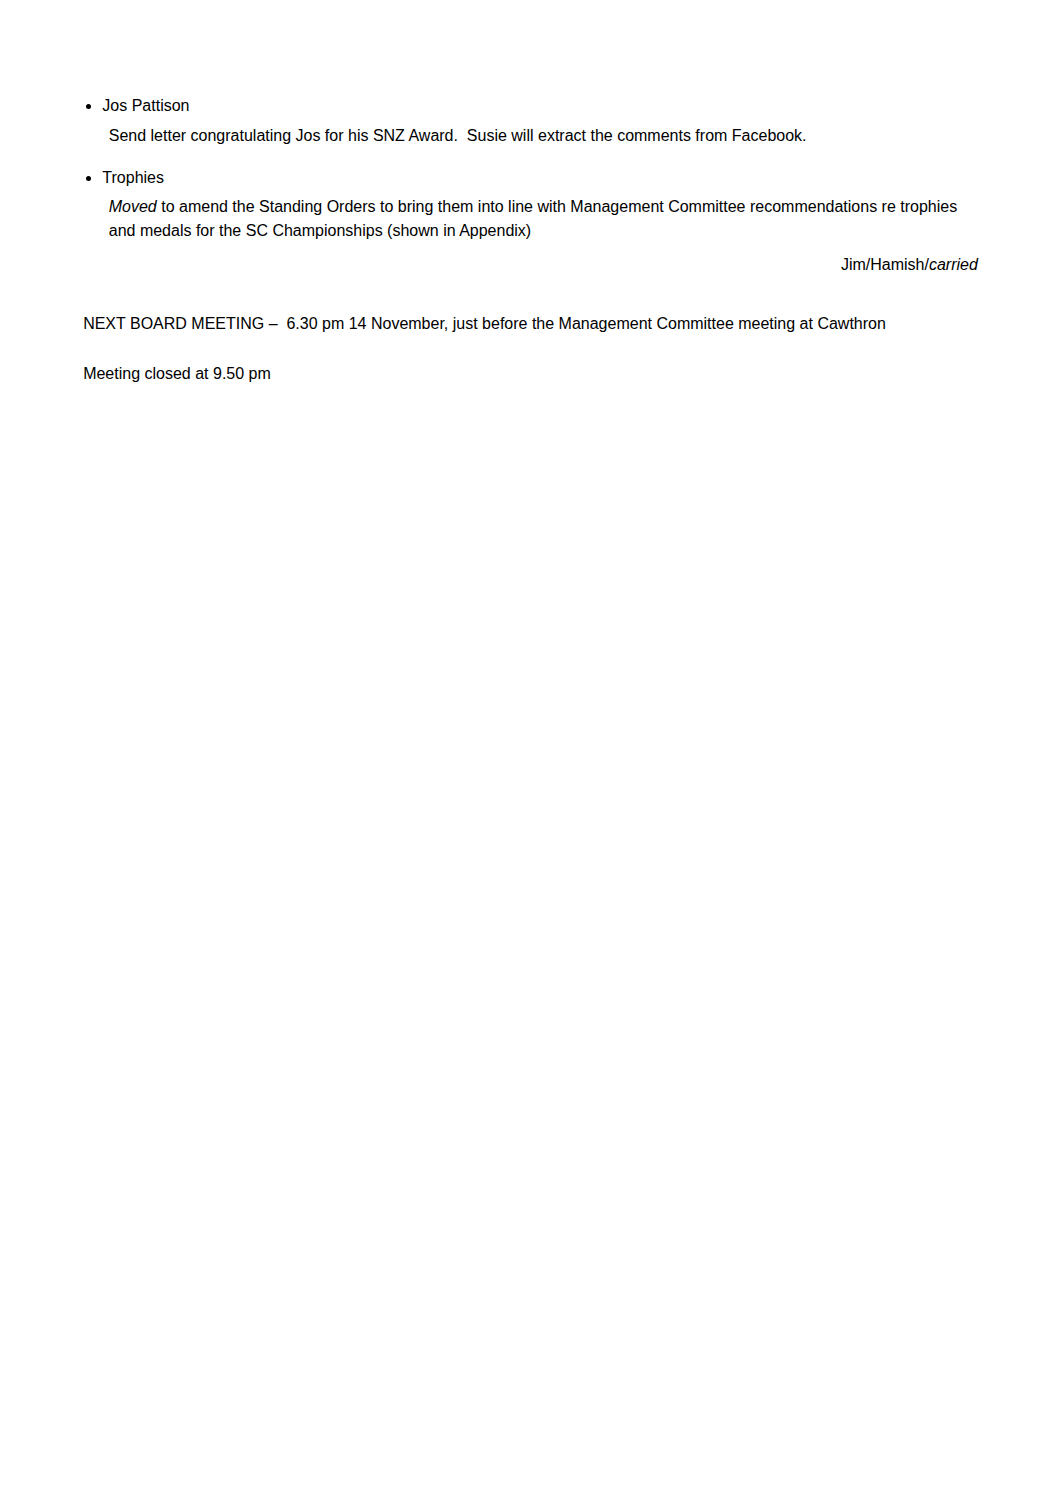Jos Pattison
Send letter congratulating Jos for his SNZ Award. Susie will extract the comments from Facebook.
Trophies
Moved to amend the Standing Orders to bring them into line with Management Committee recommendations re trophies and medals for the SC Championships (shown in Appendix)
Jim/Hamish/carried
NEXT BOARD MEETING – 6.30 pm 14 November, just before the Management Committee meeting at Cawthron
Meeting closed at 9.50 pm